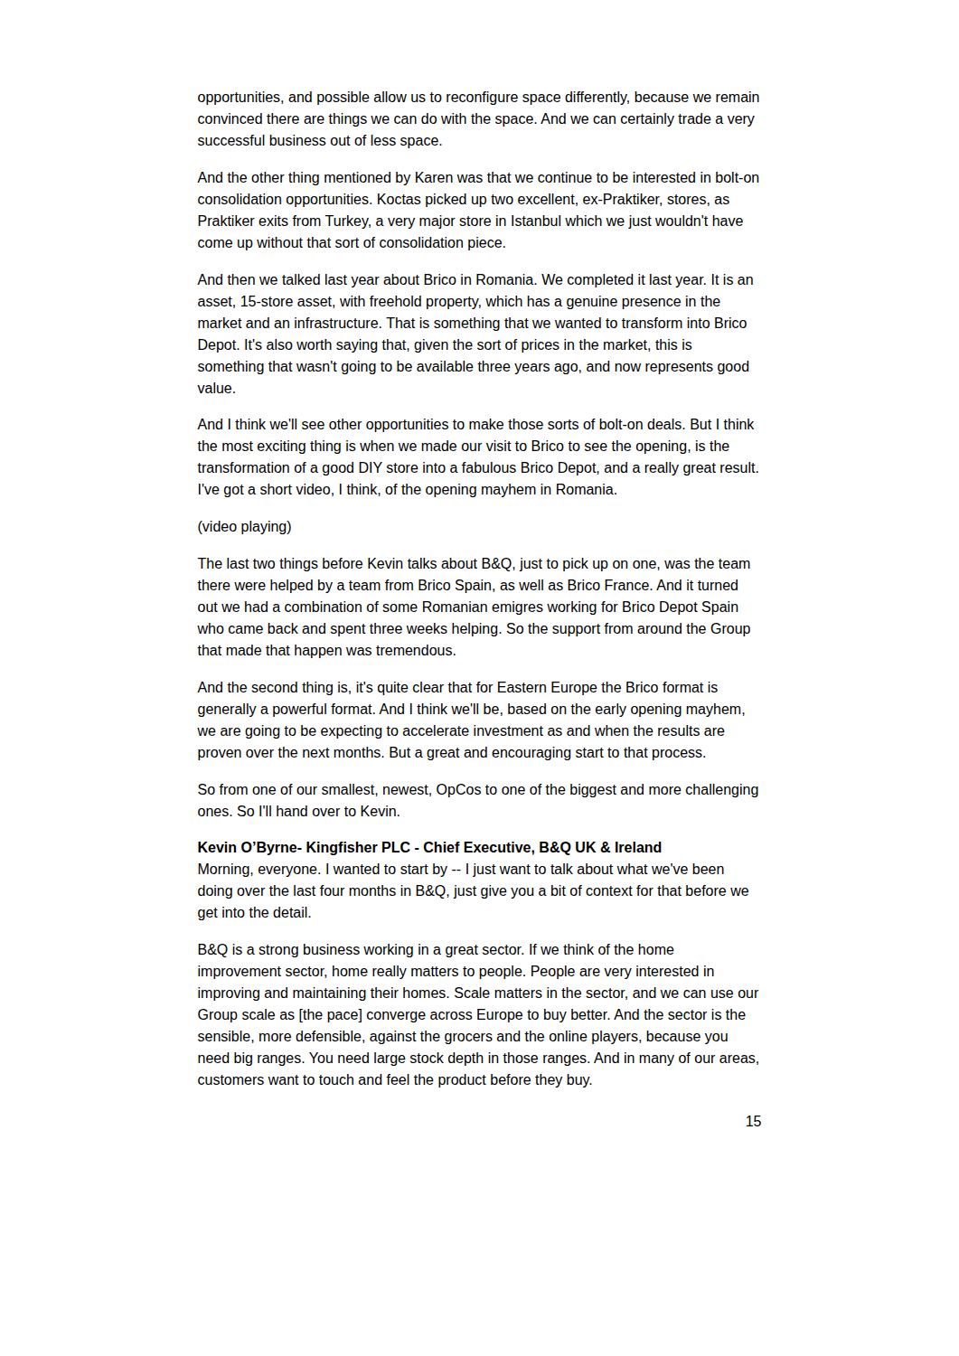opportunities, and possible allow us to reconfigure space differently, because we remain convinced there are things we can do with the space. And we can certainly trade a very successful business out of less space.
And the other thing mentioned by Karen was that we continue to be interested in bolt-on consolidation opportunities. Koctas picked up two excellent, ex-Praktiker, stores, as Praktiker exits from Turkey, a very major store in Istanbul which we just wouldn't have come up without that sort of consolidation piece.
And then we talked last year about Brico in Romania. We completed it last year. It is an asset, 15-store asset, with freehold property, which has a genuine presence in the market and an infrastructure. That is something that we wanted to transform into Brico Depot. It's also worth saying that, given the sort of prices in the market, this is something that wasn't going to be available three years ago, and now represents good value.
And I think we'll see other opportunities to make those sorts of bolt-on deals. But I think the most exciting thing is when we made our visit to Brico to see the opening, is the transformation of a good DIY store into a fabulous Brico Depot, and a really great result. I've got a short video, I think, of the opening mayhem in Romania.
(video playing)
The last two things before Kevin talks about B&Q, just to pick up on one, was the team there were helped by a team from Brico Spain, as well as Brico France. And it turned out we had a combination of some Romanian emigres working for Brico Depot Spain who came back and spent three weeks helping. So the support from around the Group that made that happen was tremendous.
And the second thing is, it's quite clear that for Eastern Europe the Brico format is generally a powerful format. And I think we'll be, based on the early opening mayhem, we are going to be expecting to accelerate investment as and when the results are proven over the next months. But a great and encouraging start to that process.
So from one of our smallest, newest, OpCos to one of the biggest and more challenging ones. So I'll hand over to Kevin.
Kevin O’Byrne- Kingfisher PLC - Chief Executive, B&Q UK & Ireland
Morning, everyone. I wanted to start by -- I just want to talk about what we've been doing over the last four months in B&Q, just give you a bit of context for that before we get into the detail.
B&Q is a strong business working in a great sector. If we think of the home improvement sector, home really matters to people. People are very interested in improving and maintaining their homes. Scale matters in the sector, and we can use our Group scale as [the pace] converge across Europe to buy better. And the sector is the sensible, more defensible, against the grocers and the online players, because you need big ranges. You need large stock depth in those ranges. And in many of our areas, customers want to touch and feel the product before they buy.
15